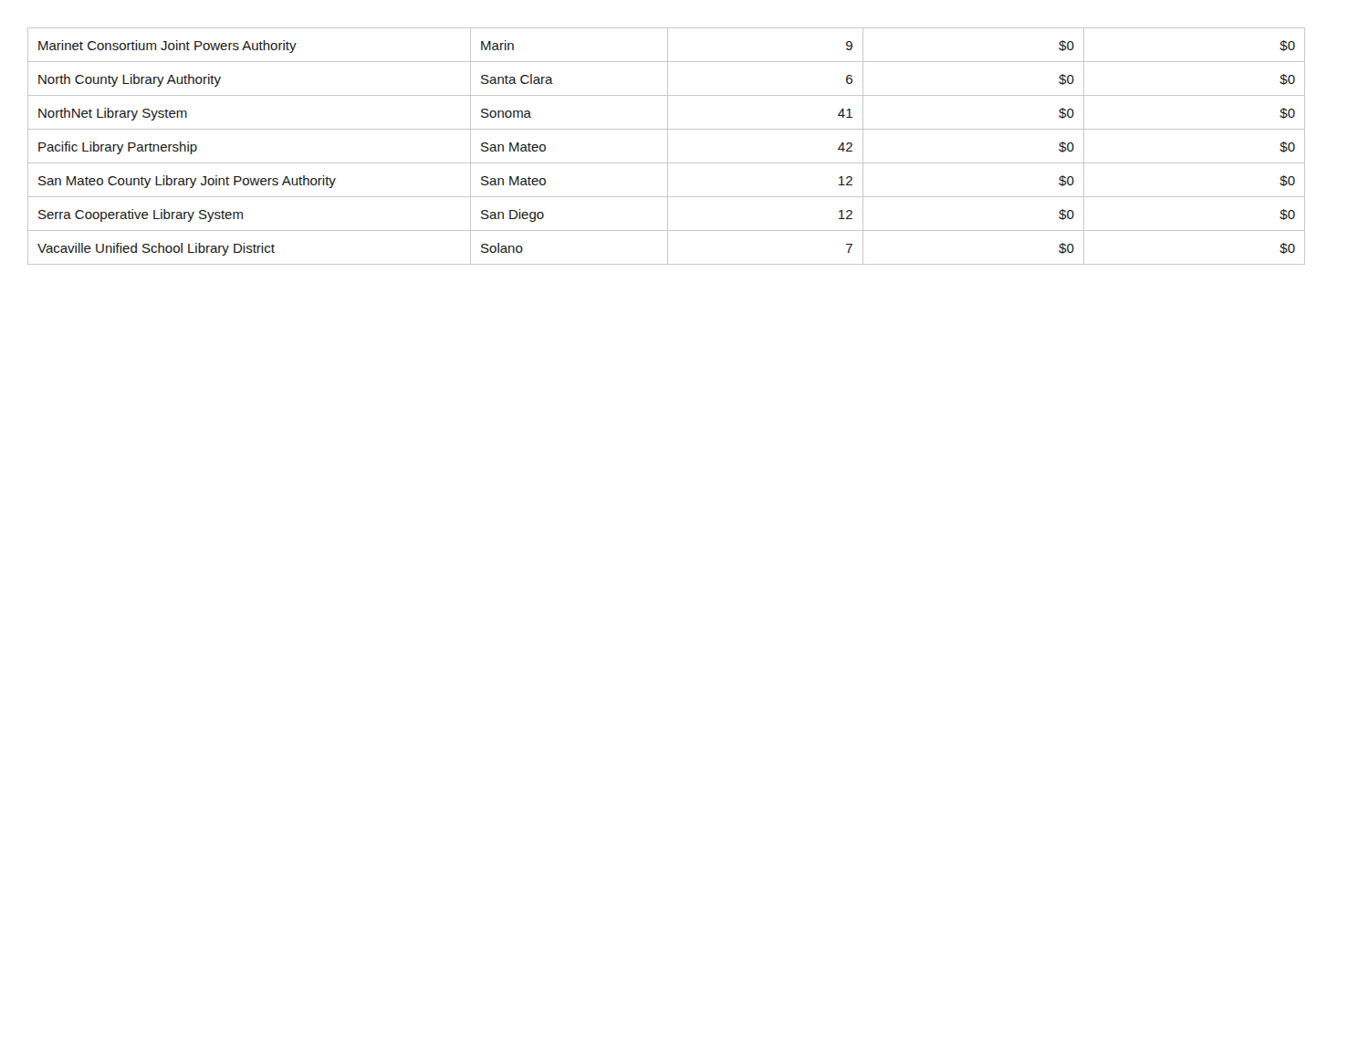| Marinet Consortium Joint Powers Authority | Marin | 9 | $0 | $0 |
| North County Library Authority | Santa Clara | 6 | $0 | $0 |
| NorthNet Library System | Sonoma | 41 | $0 | $0 |
| Pacific Library Partnership | San Mateo | 42 | $0 | $0 |
| San Mateo County Library Joint Powers Authority | San Mateo | 12 | $0 | $0 |
| Serra Cooperative Library System | San Diego | 12 | $0 | $0 |
| Vacaville Unified School Library District | Solano | 7 | $0 | $0 |